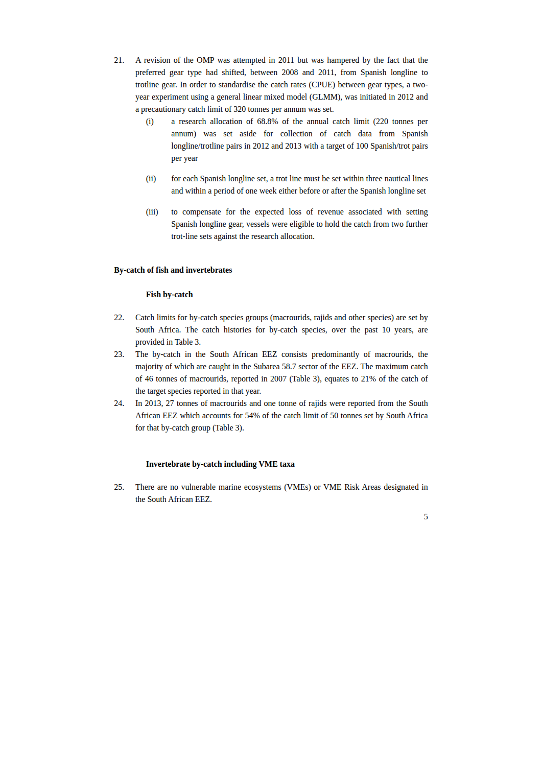21.
A revision of the OMP was attempted in 2011 but was hampered by the fact that the preferred gear type had shifted, between 2008 and 2011, from Spanish longline to trotline gear. In order to standardise the catch rates (CPUE) between gear types, a two-year experiment using a general linear mixed model (GLMM), was initiated in 2012 and a precautionary catch limit of 320 tonnes per annum was set.
(i) a research allocation of 68.8% of the annual catch limit (220 tonnes per annum) was set aside for collection of catch data from Spanish longline/trotline pairs in 2012 and 2013 with a target of 100 Spanish/trot pairs per year
(ii) for each Spanish longline set, a trot line must be set within three nautical lines and within a period of one week either before or after the Spanish longline set
(iii) to compensate for the expected loss of revenue associated with setting Spanish longline gear, vessels were eligible to hold the catch from two further trot-line sets against the research allocation.
By-catch of fish and invertebrates
Fish by-catch
22.
Catch limits for by-catch species groups (macrourids, rajids and other species) are set by South Africa. The catch histories for by-catch species, over the past 10 years, are provided in Table 3.
23.
The by-catch in the South African EEZ consists predominantly of macrourids, the majority of which are caught in the Subarea 58.7 sector of the EEZ. The maximum catch of 46 tonnes of macrourids, reported in 2007 (Table 3), equates to 21% of the catch of the target species reported in that year.
24.
In 2013, 27 tonnes of macrourids and one tonne of rajids were reported from the South African EEZ which accounts for 54% of the catch limit of 50 tonnes set by South Africa for that by-catch group (Table 3).
Invertebrate by-catch including VME taxa
25.
There are no vulnerable marine ecosystems (VMEs) or VME Risk Areas designated in the South African EEZ.
5